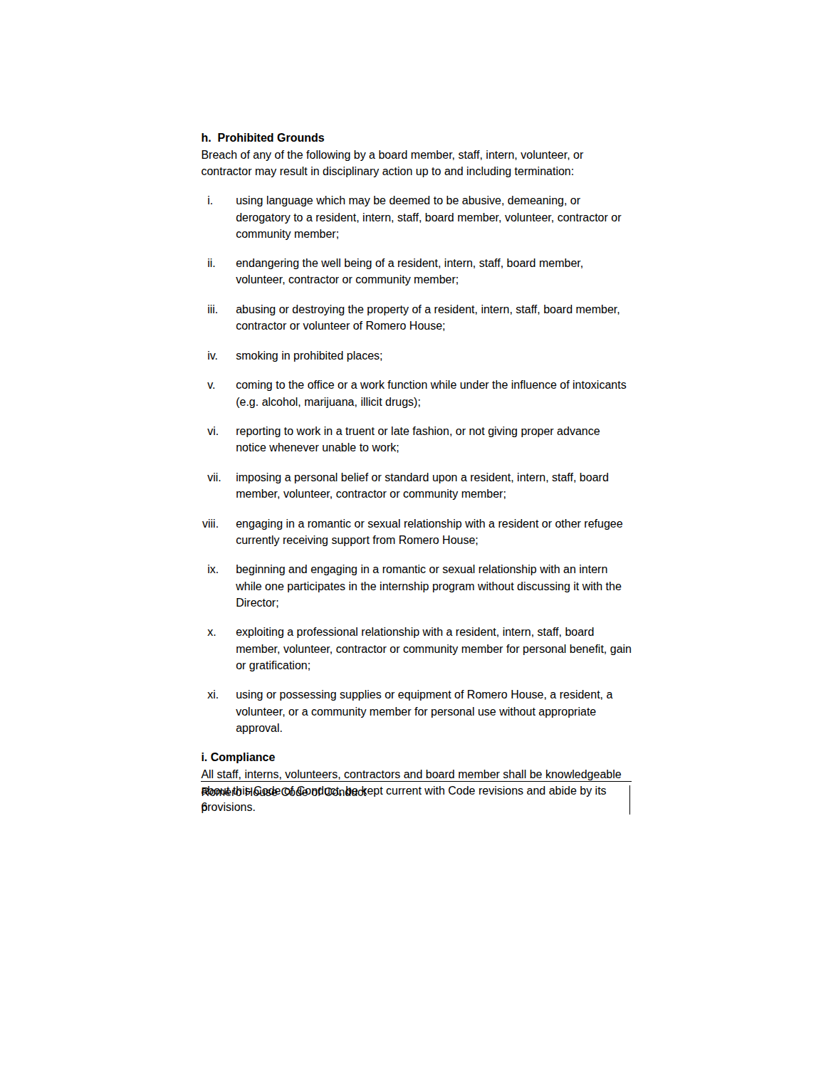h. Prohibited Grounds
Breach of any of the following by a board member, staff, intern, volunteer, or contractor may result in disciplinary action up to and including termination:
i. using language which may be deemed to be abusive, demeaning, or derogatory to a resident, intern, staff, board member, volunteer, contractor or community member;
ii. endangering the well being of a resident, intern, staff, board member, volunteer, contractor or community member;
iii. abusing or destroying the property of a resident, intern, staff, board member, contractor or volunteer of Romero House;
iv. smoking in prohibited places;
v. coming to the office or a work function while under the influence of intoxicants (e.g. alcohol, marijuana, illicit drugs);
vi. reporting to work in a truent or late fashion, or not giving proper advance notice whenever unable to work;
vii. imposing a personal belief or standard upon a resident, intern, staff, board member, volunteer, contractor or community member;
viii. engaging in a romantic or sexual relationship with a resident or other refugee currently receiving support from Romero House;
ix. beginning and engaging in a romantic or sexual relationship with an intern while one participates in the internship program without discussing it with the Director;
x. exploiting a professional relationship with a resident, intern, staff, board member, volunteer, contractor or community member for personal benefit, gain or gratification;
xi. using or possessing supplies or equipment of Romero House, a resident, a volunteer, or a community member for personal use without appropriate approval.
i. Compliance
All staff, interns, volunteers, contractors and board member shall be knowledgeable about this Code of Conduct, be kept current with Code revisions and abide by its provisions.
Romero House Code of Conduct
6